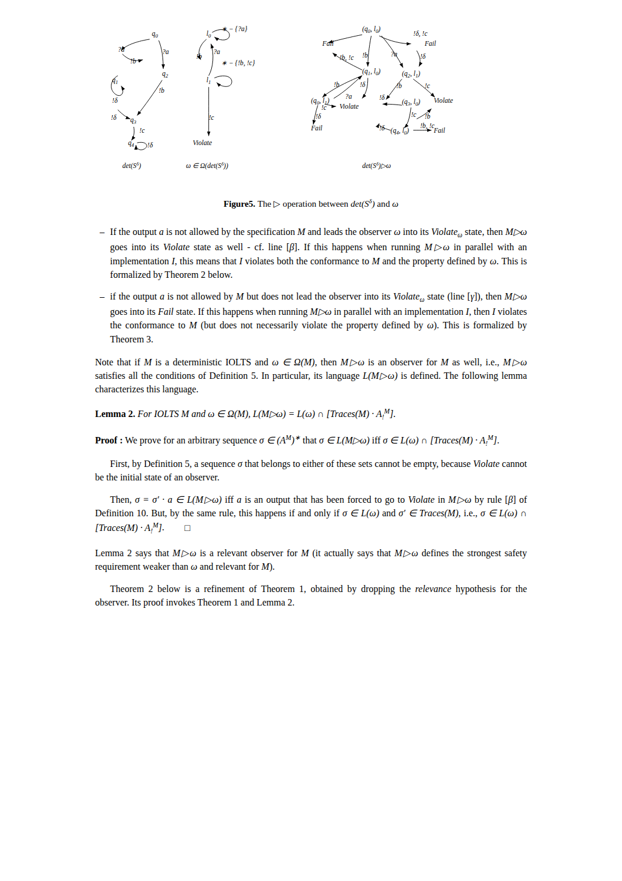q0 ?a !b ?a q1 q2 !δ !b !δ q3 !c q4 !δ det(Sδ) l0 ∗ − {?a} !b ?a ∗ − {!b, !c} l1 !c Violate ω ∈ Ω(det(Sδ)) (q0, l0) !δ, !c Fail Fail !b, !c !b ?a !δ (q1, l0) (q2, l1) !b !δ !b !c (q0, l1) ?a !δ (q3, l0) Violate !c !δ Violate Fail !c !δ (q4, l0) !b, !c Fail !b det(Sδ)▷ω
Figure5. The ▷ operation between det(Sδ) and ω
If the output a is not allowed by the specification M and leads the observer ω into its Violateω state, then M▷ω goes into its Violate state as well - cf. line [β]. If this happens when running M▷ω in parallel with an implementation I, this means that I violates both the conformance to M and the property defined by ω. This is formalized by Theorem 2 below.
if the output a is not allowed by M but does not lead the observer into its Violateω state (line [γ]), then M▷ω goes into its Fail state. If this happens when running M▷ω in parallel with an implementation I, then I violates the conformance to M (but does not necessarily violate the property defined by ω). This is formalized by Theorem 3.
Note that if M is a deterministic IOLTS and ω ∈ Ω(M), then M▷ω is an observer for M as well, i.e., M▷ω satisfies all the conditions of Definition 5. In particular, its language L(M▷ω) is defined. The following lemma characterizes this language.
Lemma 2. For IOLTS M and ω ∈ Ω(M), L(M▷ω) = L(ω) ∩ [Traces(M) · A!M].
Proof : We prove for an arbitrary sequence σ ∈ (AM)∗ that σ ∈ L(M▷ω) iff σ ∈ L(ω) ∩ [Traces(M) · A!M].
First, by Definition 5, a sequence σ that belongs to either of these sets cannot be empty, because Violate cannot be the initial state of an observer.
Then, σ = σ′ · a ∈ L(M▷ω) iff a is an output that has been forced to go to Violate in M▷ω by rule [β] of Definition 10. But, by the same rule, this happens if and only if σ ∈ L(ω) and σ′ ∈ Traces(M), i.e., σ ∈ L(ω) ∩ [Traces(M) · A!M]. □
Lemma 2 says that M▷ω is a relevant observer for M (it actually says that M▷ω defines the strongest safety requirement weaker than ω and relevant for M).
Theorem 2 below is a refinement of Theorem 1, obtained by dropping the relevance hypothesis for the observer. Its proof invokes Theorem 1 and Lemma 2.